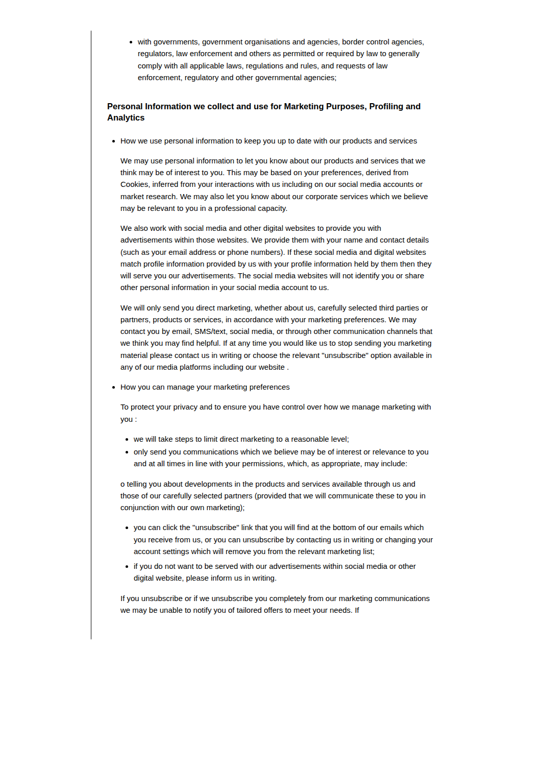with governments, government organisations and agencies, border control agencies, regulators, law enforcement and others as permitted or required by law to generally comply with all applicable laws, regulations and rules, and requests of law enforcement, regulatory and other governmental agencies;
Personal Information we collect and use for Marketing Purposes, Profiling and Analytics
How we use personal information to keep you up to date with our products and services
We may use personal information to let you know about our products and services that we think may be of interest to you. This may be based on your preferences, derived from Cookies, inferred from your interactions with us including on our social media accounts or market research. We may also let you know about our corporate services which we believe may be relevant to you in a professional capacity.
We also work with social media and other digital websites to provide you with advertisements within those websites. We provide them with your name and contact details (such as your email address or phone numbers). If these social media and digital websites match profile information provided by us with your profile information held by them then they will serve you our advertisements. The social media websites will not identify you or share other personal information in your social media account to us.
We will only send you direct marketing, whether about us, carefully selected third parties or partners, products or services, in accordance with your marketing preferences. We may contact you by email, SMS/text, social media, or through other communication channels that we think you may find helpful. If at any time you would like us to stop sending you marketing material please contact us in writing or choose the relevant "unsubscribe" option available in any of our media platforms including our website .
How you can manage your marketing preferences
To protect your privacy and to ensure you have control over how we manage marketing with you :
we will take steps to limit direct marketing to a reasonable level;
only send you communications which we believe may be of interest or relevance to you and at all times in line with your permissions, which, as appropriate, may include:
o telling you about developments in the products and services available through us and those of our carefully selected partners (provided that we will communicate these to you in conjunction with our own marketing);
you can click the "unsubscribe" link that you will find at the bottom of our emails which you receive from us, or you can unsubscribe by contacting us in writing or changing your account settings which will remove you from the relevant marketing list;
if you do not want to be served with our advertisements within social media or other digital website, please inform us in writing.
If you unsubscribe or if we unsubscribe you completely from our marketing communications we may be unable to notify you of tailored offers to meet your needs. If